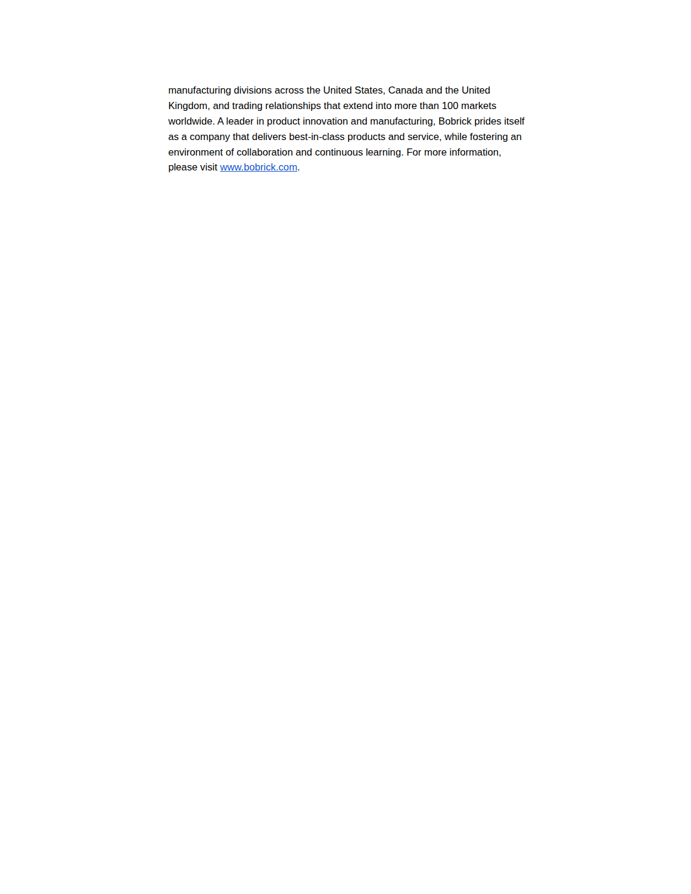manufacturing divisions across the United States, Canada and the United Kingdom, and trading relationships that extend into more than 100 markets worldwide. A leader in product innovation and manufacturing, Bobrick prides itself as a company that delivers best-in-class products and service, while fostering an environment of collaboration and continuous learning. For more information, please visit www.bobrick.com.